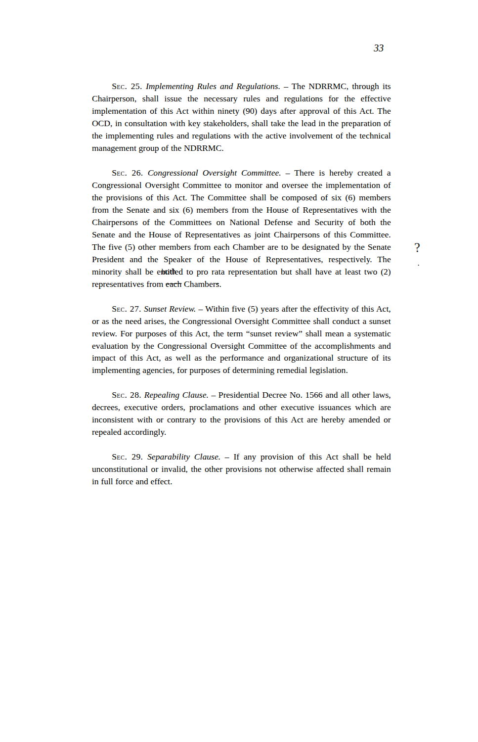33
?.
Sec. 25. Implementing Rules and Regulations. – The NDRRMC, through its Chairperson, shall issue the necessary rules and regulations for the effective implementation of this Act within ninety (90) days after approval of this Act. The OCD, in consultation with key stakeholders, shall take the lead in the preparation of the implementing rules and regulations with the active involvement of the technical management group of the NDRRMC.
Sec. 26. Congressional Oversight Committee. – There is hereby created a Congressional Oversight Committee to monitor and oversee the implementation of the provisions of this Act. The Committee shall be composed of six (6) members from the Senate and six (6) members from the House of Representatives with the Chairpersons of the Committees on National Defense and Security of both the Senate and the House of Representatives as joint Chairpersons of this Committee. The five (5) other members from each Chamber are to be designated by the Senate President and the Speaker of the House of Representatives, respectively. The minority shall be entitled to pro rata representation but shall have at least two (2) representatives from each Chambers.
both
Sec. 27. Sunset Review. – Within five (5) years after the effectivity of this Act, or as the need arises, the Congressional Oversight Committee shall conduct a sunset review. For purposes of this Act, the term “sunset review” shall mean a systematic evaluation by the Congressional Oversight Committee of the accomplishments and impact of this Act, as well as the performance and organizational structure of its implementing agencies, for purposes of determining remedial legislation.
Sec. 28. Repealing Clause. – Presidential Decree No. 1566 and all other laws, decrees, executive orders, proclamations and other executive issuances which are inconsistent with or contrary to the provisions of this Act are hereby amended or repealed accordingly.
Sec. 29. Separability Clause. – If any provision of this Act shall be held unconstitutional or invalid, the other provisions not otherwise affected shall remain in full force and effect.